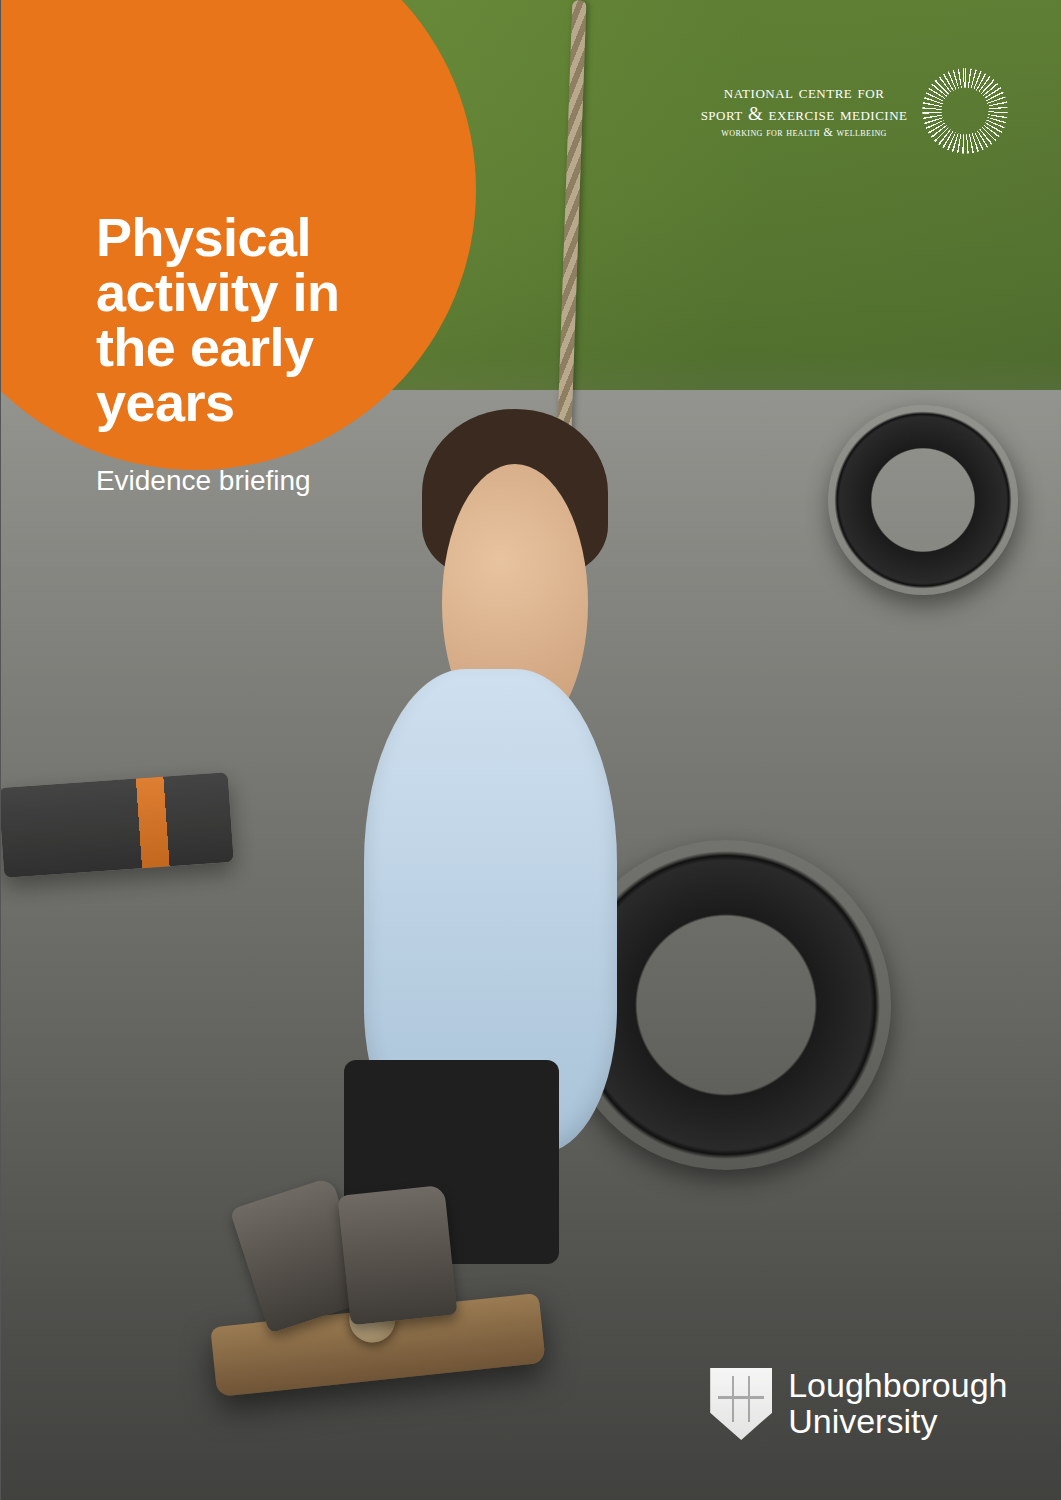Physical activity in the early years
Evidence briefing
National Centre for Sport & Exercise Medicine Working for Health & Wellbeing
Loughborough University